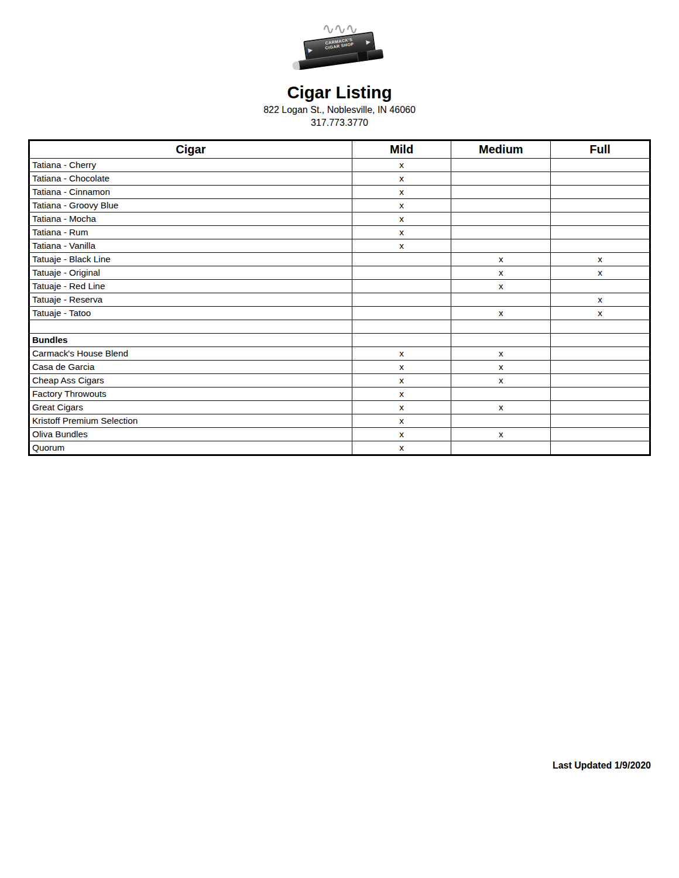∿∿∿
▶ CARMACK'S
CIGAR SHOP ▶
Cigar Listing
822 Logan St., Noblesville, IN 46060
317.773.3770
| Cigar | Mild | Medium | Full |
| --- | --- | --- | --- |
| Tatiana - Cherry | x | | |
| Tatiana - Chocolate | x | | |
| Tatiana - Cinnamon | x | | |
| Tatiana - Groovy Blue | x | | |
| Tatiana - Mocha | x | | |
| Tatiana - Rum | x | | |
| Tatiana - Vanilla | x | | |
| Tatuaje - Black Line | | x | x |
| Tatuaje - Original | | x | x |
| Tatuaje - Red Line | | x | |
| Tatuaje - Reserva | | | x |
| Tatuaje - Tatoo | | x | x |
| Bundles | | | |
| Carmack's House Blend | x | x | |
| Casa de Garcia | x | x | |
| Cheap Ass Cigars | x | x | |
| Factory Throwouts | x | | |
| Great Cigars | x | x | |
| Kristoff Premium Selection | x | | |
| Oliva Bundles | x | x | |
| Quorum | x | | |
Last Updated 1/9/2020